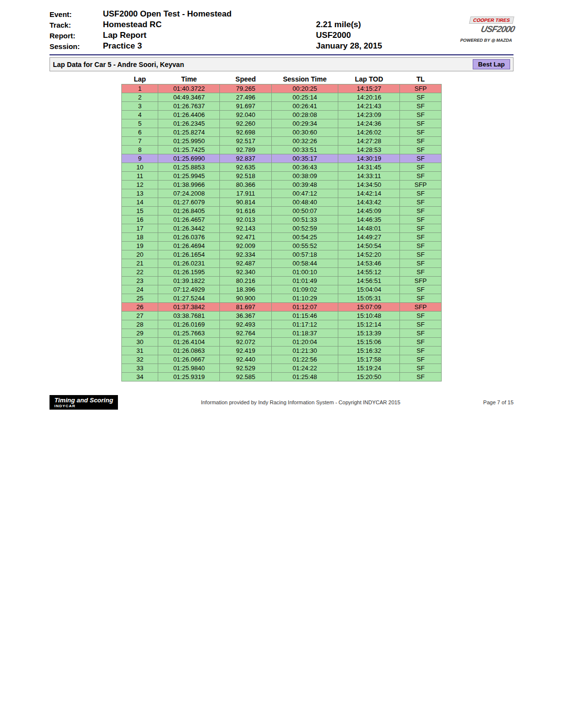| Event: | USF2000 Open Test - Homestead | | COOPER TIRES USF2000 POWERED BY ◎ MAZDA |
| Track: | Homestead RC | 2.21 mile(s) |
| Report: | Lap Report | USF2000 |
| Session: | Practice 3 | January 28, 2015 |
Lap Data for Car 5 - Andre Soori, Keyvan Best Lap
| Lap | Time | Speed | Session Time | Lap TOD | TL |
| --- | --- | --- | --- | --- | --- |
| 1 | 01:40.3722 | 79.265 | 00:20:25 | 14:15:27 | SFP |
| 2 | 04:49.3467 | 27.496 | 00:25:14 | 14:20:16 | SF |
| 3 | 01:26.7637 | 91.697 | 00:26:41 | 14:21:43 | SF |
| 4 | 01:26.4406 | 92.040 | 00:28:08 | 14:23:09 | SF |
| 5 | 01:26.2345 | 92.260 | 00:29:34 | 14:24:36 | SF |
| 6 | 01:25.8274 | 92.698 | 00:30:60 | 14:26:02 | SF |
| 7 | 01:25.9950 | 92.517 | 00:32:26 | 14:27:28 | SF |
| 8 | 01:25.7425 | 92.789 | 00:33:51 | 14:28:53 | SF |
| 9 | 01:25.6990 | 92.837 | 00:35:17 | 14:30:19 | SF |
| 10 | 01:25.8853 | 92.635 | 00:36:43 | 14:31:45 | SF |
| 11 | 01:25.9945 | 92.518 | 00:38:09 | 14:33:11 | SF |
| 12 | 01:38.9966 | 80.366 | 00:39:48 | 14:34:50 | SFP |
| 13 | 07:24.2008 | 17.911 | 00:47:12 | 14:42:14 | SF |
| 14 | 01:27.6079 | 90.814 | 00:48:40 | 14:43:42 | SF |
| 15 | 01:26.8405 | 91.616 | 00:50:07 | 14:45:09 | SF |
| 16 | 01:26.4657 | 92.013 | 00:51:33 | 14:46:35 | SF |
| 17 | 01:26.3442 | 92.143 | 00:52:59 | 14:48:01 | SF |
| 18 | 01:26.0376 | 92.471 | 00:54:25 | 14:49:27 | SF |
| 19 | 01:26.4694 | 92.009 | 00:55:52 | 14:50:54 | SF |
| 20 | 01:26.1654 | 92.334 | 00:57:18 | 14:52:20 | SF |
| 21 | 01:26.0231 | 92.487 | 00:58:44 | 14:53:46 | SF |
| 22 | 01:26.1595 | 92.340 | 01:00:10 | 14:55:12 | SF |
| 23 | 01:39.1822 | 80.216 | 01:01:49 | 14:56:51 | SFP |
| 24 | 07:12.4929 | 18.396 | 01:09:02 | 15:04:04 | SF |
| 25 | 01:27.5244 | 90.900 | 01:10:29 | 15:05:31 | SF |
| 26 | 01:37.3842 | 81.697 | 01:12:07 | 15:07:09 | SFP |
| 27 | 03:38.7681 | 36.367 | 01:15:46 | 15:10:48 | SF |
| 28 | 01:26.0169 | 92.493 | 01:17:12 | 15:12:14 | SF |
| 29 | 01:25.7663 | 92.764 | 01:18:37 | 15:13:39 | SF |
| 30 | 01:26.4104 | 92.072 | 01:20:04 | 15:15:06 | SF |
| 31 | 01:26.0863 | 92.419 | 01:21:30 | 15:16:32 | SF |
| 32 | 01:26.0667 | 92.440 | 01:22:56 | 15:17:58 | SF |
| 33 | 01:25.9840 | 92.529 | 01:24:22 | 15:19:24 | SF |
| 34 | 01:25.9319 | 92.585 | 01:25:48 | 15:20:50 | SF |
Timing and ScoringINDYCAR
Information provided by Indy Racing Information System - Copyright INDYCAR 2015
Page 7 of 15